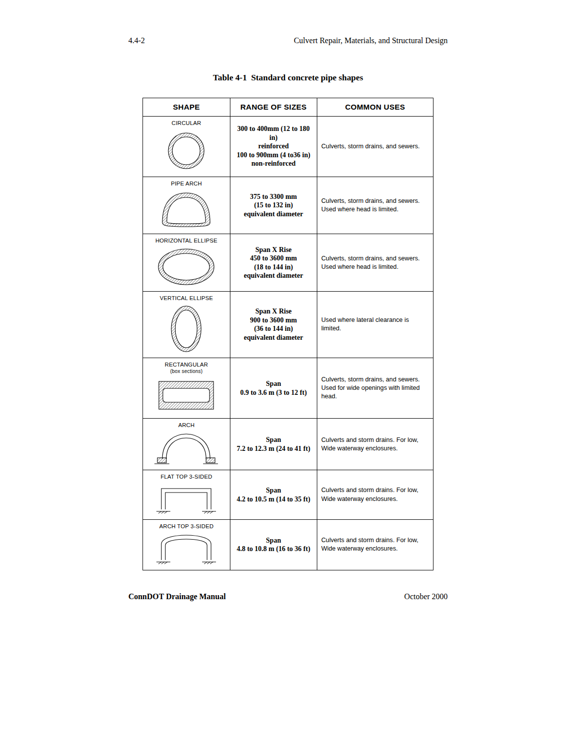4.4-2 Culvert Repair, Materials, and Structural Design
Table 4-1 Standard concrete pipe shapes
| SHAPE | RANGE OF SIZES | COMMON USES |
| --- | --- | --- |
| Circular | 300 to 400mm (12 to 180 in) reinforced 100 to 900mm (4 to36 in) non-reinforced | Culverts, storm drains, and sewers. |
| Pipe Arch | 375 to 3300 mm (15 to 132 in) equivalent diameter | Culverts, storm drains, and sewers. Used where head is limited. |
| Horizontal Ellipse | Span X Rise 450 to 3600 mm (18 to 144 in) equivalent diameter | Culverts, storm drains, and sewers. Used where head is limited. |
| Vertical Ellipse | Span X Rise 900 to 3600 mm (36 to 144 in) equivalent diameter | Used where lateral clearance is limited. |
| Rectangular (box sections) | Span 0.9 to 3.6 m (3 to 12 ft) | Culverts, storm drains, and sewers. Used for wide openings with limited head. |
| Arch | Span 7.2 to 12.3 m (24 to 41 ft) | Culverts and storm drains. For low, Wide waterway enclosures. |
| Flat Top 3-Sided | Span 4.2 to 10.5 m (14 to 35 ft) | Culverts and storm drains. For low, Wide waterway enclosures. |
| Arch Top 3-Sided | Span 4.8 to 10.8 m (16 to 36 ft) | Culverts and storm drains. For low, Wide waterway enclosures. |
ConnDOT Drainage Manual October 2000